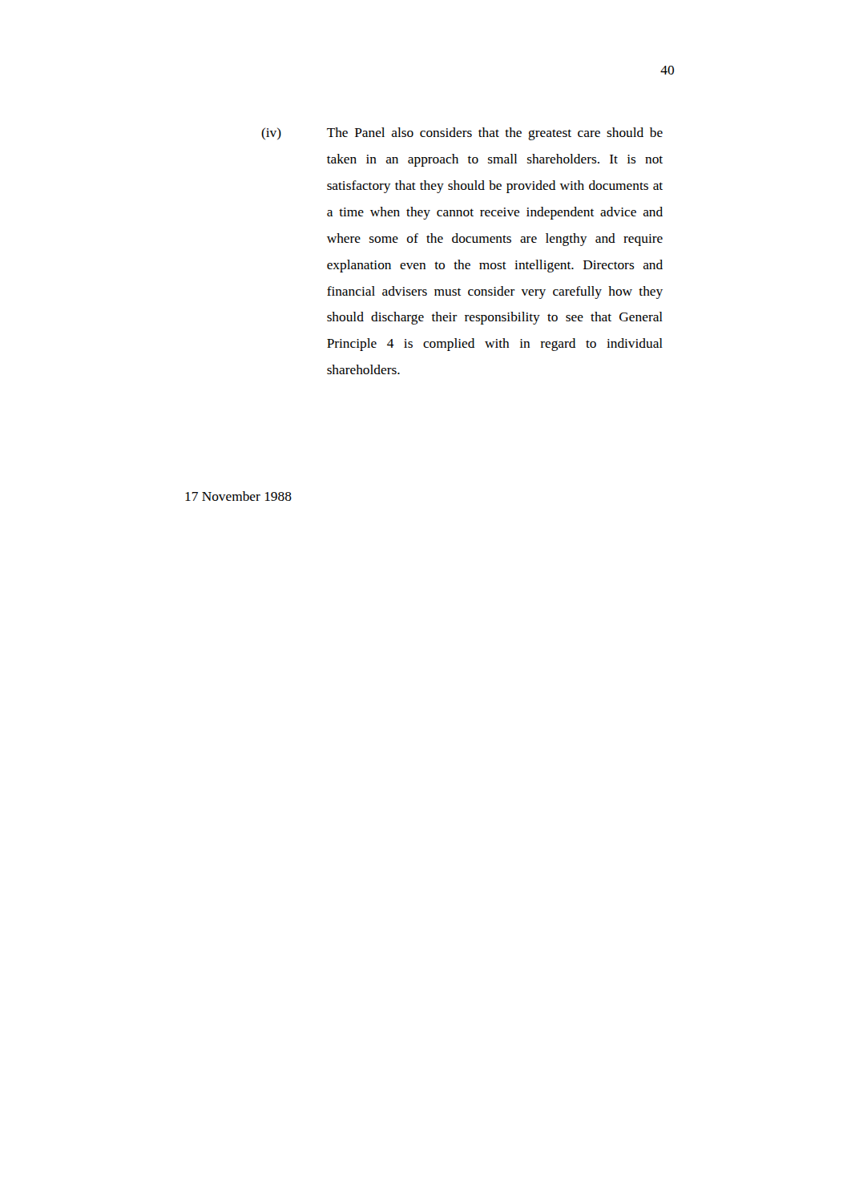40
(iv)
The Panel also considers that the greatest care should be taken in an approach to small shareholders. It is not satisfactory that they should be provided with documents at a time when they cannot receive independent advice and where some of the documents are lengthy and require explanation even to the most intelligent. Directors and financial advisers must consider very carefully how they should discharge their responsibility to see that General Principle 4 is complied with in regard to individual shareholders.
17 November 1988